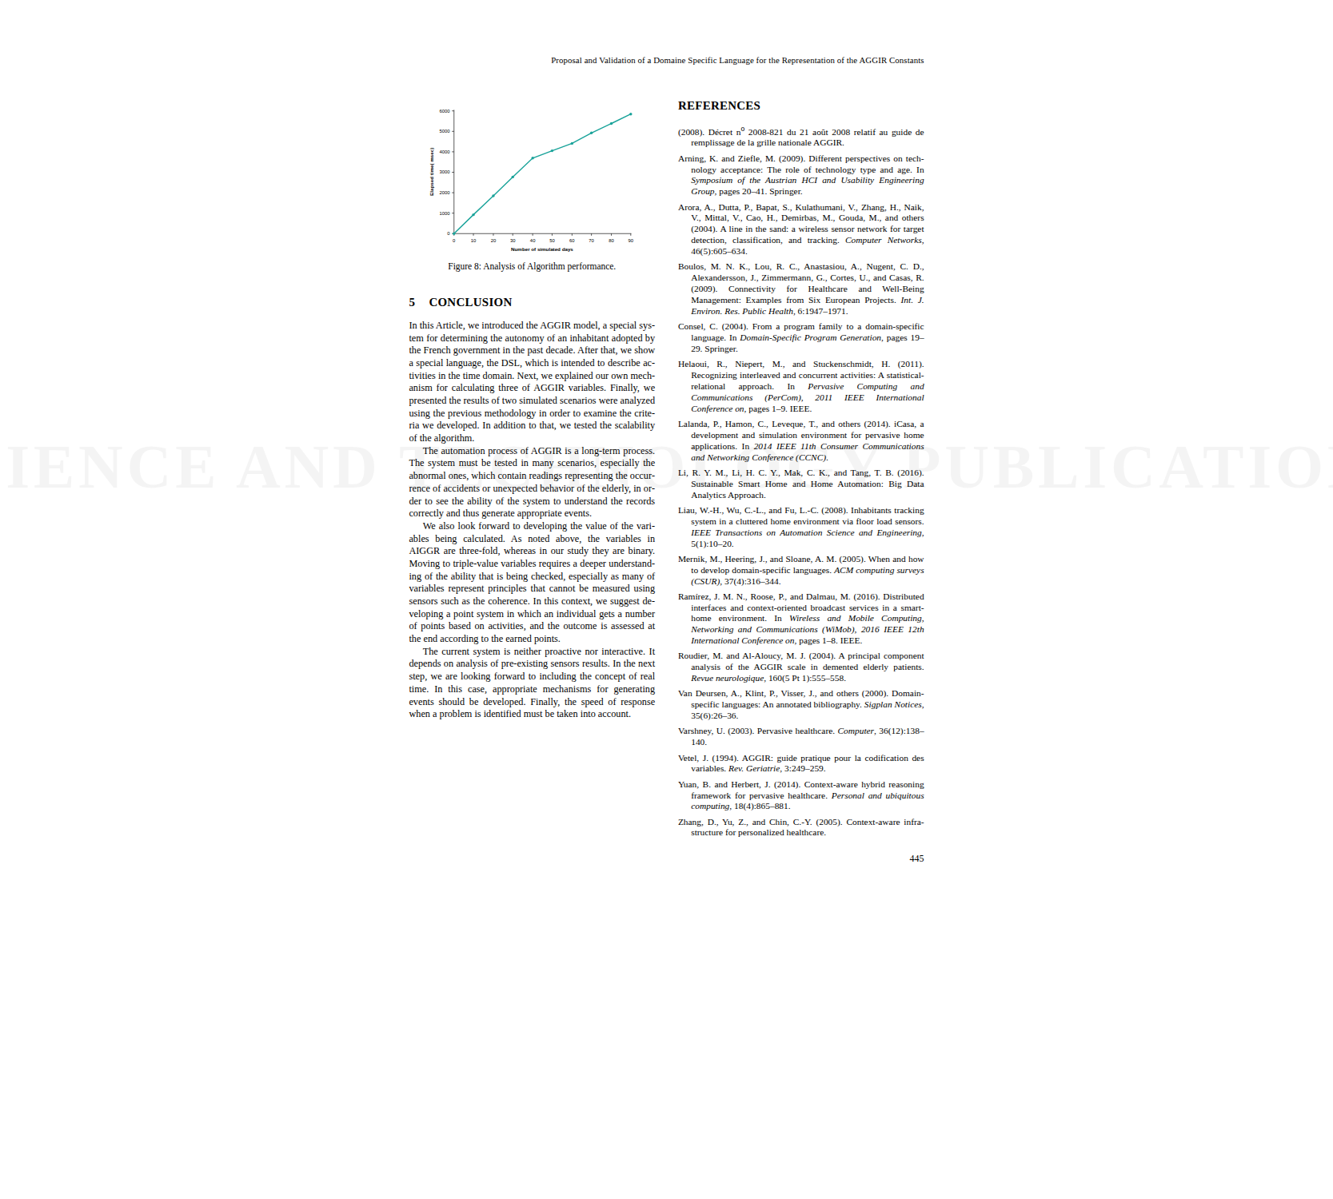SCIENCE AND TECHNOLOGY PUBLICATIONS
Proposal and Validation of a Domaine Specific Language for the Representation of the AGGIR Constants
0 1000 2000 3000 4000 5000 6000 0 10 20 30 40 50 60 70 80 90 Number of simulated days Elapsed time( msec)
Figure 8: Analysis of Algorithm performance.
5 CONCLUSION
In this Article, we introduced the AGGIR model, a special system for determining the autonomy of an inhabitant adopted by the French government in the past decade. After that, we show a special language, the DSL, which is intended to describe activities in the time domain. Next, we explained our own mechanism for calculating three of AGGIR variables. Finally, we presented the results of two simulated scenarios were analyzed using the previous methodology in order to examine the criteria we developed. In addition to that, we tested the scalability of the algorithm.
The automation process of AGGIR is a long-term process. The system must be tested in many scenarios, especially the abnormal ones, which contain readings representing the occurrence of accidents or unexpected behavior of the elderly, in order to see the ability of the system to understand the records correctly and thus generate appropriate events.
We also look forward to developing the value of the variables being calculated. As noted above, the variables in AIGGR are three-fold, whereas in our study they are binary. Moving to triple-value variables requires a deeper understanding of the ability that is being checked, especially as many of variables represent principles that cannot be measured using sensors such as the coherence. In this context, we suggest developing a point system in which an individual gets a number of points based on activities, and the outcome is assessed at the end according to the earned points.
The current system is neither proactive nor interactive. It depends on analysis of pre-existing sensors results. In the next step, we are looking forward to including the concept of real time. In this case, appropriate mechanisms for generating events should be developed. Finally, the speed of response when a problem is identified must be taken into account.
REFERENCES
(2008). Décret no 2008-821 du 21 août 2008 relatif au guide de remplissage de la grille nationale AGGIR.
Arning, K. and Ziefle, M. (2009). Different perspectives on technology acceptance: The role of technology type and age. In Symposium of the Austrian HCI and Usability Engineering Group, pages 20–41. Springer.
Arora, A., Dutta, P., Bapat, S., Kulathumani, V., Zhang, H., Naik, V., Mittal, V., Cao, H., Demirbas, M., Gouda, M., and others (2004). A line in the sand: a wireless sensor network for target detection, classification, and tracking. Computer Networks, 46(5):605–634.
Boulos, M. N. K., Lou, R. C., Anastasiou, A., Nugent, C. D., Alexandersson, J., Zimmermann, G., Cortes, U., and Casas, R. (2009). Connectivity for Healthcare and Well-Being Management: Examples from Six European Projects. Int. J. Environ. Res. Public Health, 6:1947–1971.
Consel, C. (2004). From a program family to a domain-specific language. In Domain-Specific Program Generation, pages 19–29. Springer.
Helaoui, R., Niepert, M., and Stuckenschmidt, H. (2011). Recognizing interleaved and concurrent activities: A statistical-relational approach. In Pervasive Computing and Communications (PerCom), 2011 IEEE International Conference on, pages 1–9. IEEE.
Lalanda, P., Hamon, C., Leveque, T., and others (2014). iCasa, a development and simulation environment for pervasive home applications. In 2014 IEEE 11th Consumer Communications and Networking Conference (CCNC).
Li, R. Y. M., Li, H. C. Y., Mak, C. K., and Tang, T. B. (2016). Sustainable Smart Home and Home Automation: Big Data Analytics Approach.
Liau, W.-H., Wu, C.-L., and Fu, L.-C. (2008). Inhabitants tracking system in a cluttered home environment via floor load sensors. IEEE Transactions on Automation Science and Engineering, 5(1):10–20.
Mernik, M., Heering, J., and Sloane, A. M. (2005). When and how to develop domain-specific languages. ACM computing surveys (CSUR), 37(4):316–344.
Ramírez, J. M. N., Roose, P., and Dalmau, M. (2016). Distributed interfaces and context-oriented broadcast services in a smart-home environment. In Wireless and Mobile Computing, Networking and Communications (WiMob), 2016 IEEE 12th International Conference on, pages 1–8. IEEE.
Roudier, M. and Al-Aloucy, M. J. (2004). A principal component analysis of the AGGIR scale in demented elderly patients. Revue neurologique, 160(5 Pt 1):555–558.
Van Deursen, A., Klint, P., Visser, J., and others (2000). Domain-specific languages: An annotated bibliography. Sigplan Notices, 35(6):26–36.
Varshney, U. (2003). Pervasive healthcare. Computer, 36(12):138–140.
Vetel, J. (1994). AGGIR: guide pratique pour la codification des variables. Rev. Geriatrie, 3:249–259.
Yuan, B. and Herbert, J. (2014). Context-aware hybrid reasoning framework for pervasive healthcare. Personal and ubiquitous computing, 18(4):865–881.
Zhang, D., Yu, Z., and Chin, C.-Y. (2005). Context-aware infrastructure for personalized healthcare.
445